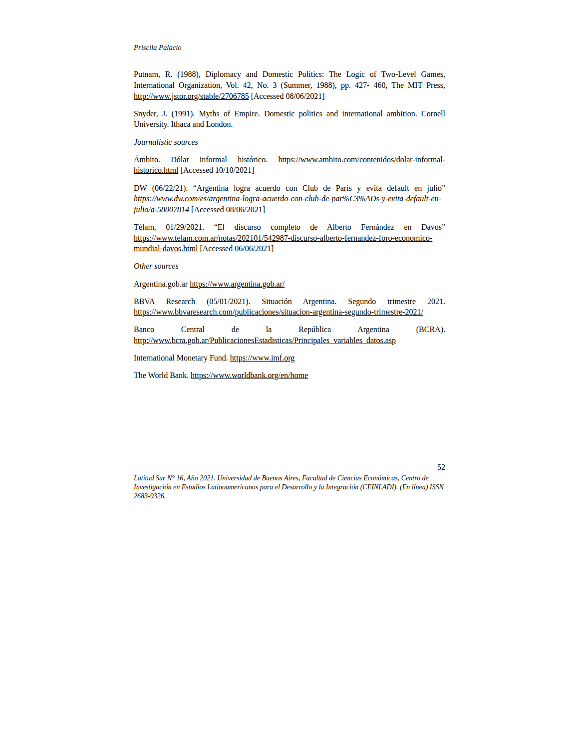Priscila Palacio
Putnam, R. (1988), Diplomacy and Domestic Politics: The Logic of Two-Level Games, International Organization, Vol. 42, No. 3 (Summer, 1988), pp. 427- 460, The MIT Press, http://www.jstor.org/stable/2706785 [Accessed 08/06/2021]
Snyder, J. (1991). Myths of Empire. Domestic politics and international ambition. Cornell University. Ithaca and London.
Journalistic sources
Ámbito. Dólar informal histórico. https://www.ambito.com/contenidos/dolar-informal-historico.html [Accessed 10/10/2021]
DW (06/22/21). “Argentina logra acuerdo con Club de París y evita default en julio” https://www.dw.com/es/argentina-logra-acuerdo-con-club-de-par%C3%ADs-y-evita-default-en-julio/a-58007814 [Accessed 08/06/2021]
Télam, 01/29/2021. “El discurso completo de Alberto Fernández en Davos” https://www.telam.com.ar/notas/202101/542987-discurso-alberto-fernandez-foro-economico-mundial-davos.html [Accessed 06/06/2021]
Other sources
Argentina.gob.ar https://www.argentina.gob.ar/
BBVA Research (05/01/2021). Situación Argentina. Segundo trimestre 2021. https://www.bbvaresearch.com/publicaciones/situacion-argentina-segundo-trimestre-2021/
Banco Central de la República Argentina (BCRA). http://www.bcra.gob.ar/PublicacionesEstadisticas/Principales_variables_datos.asp
International Monetary Fund. https://www.imf.org
The World Bank. https://www.worldbank.org/en/home
52
Latitud Sur N° 16, Año 2021. Universidad de Buenos Aires, Facultad de Ciencias Económicas, Centro de Investigación en Estudios Latinoamericanos para el Desarrollo y la Integración (CEINLADI). (En línea) ISSN 2683-9326.